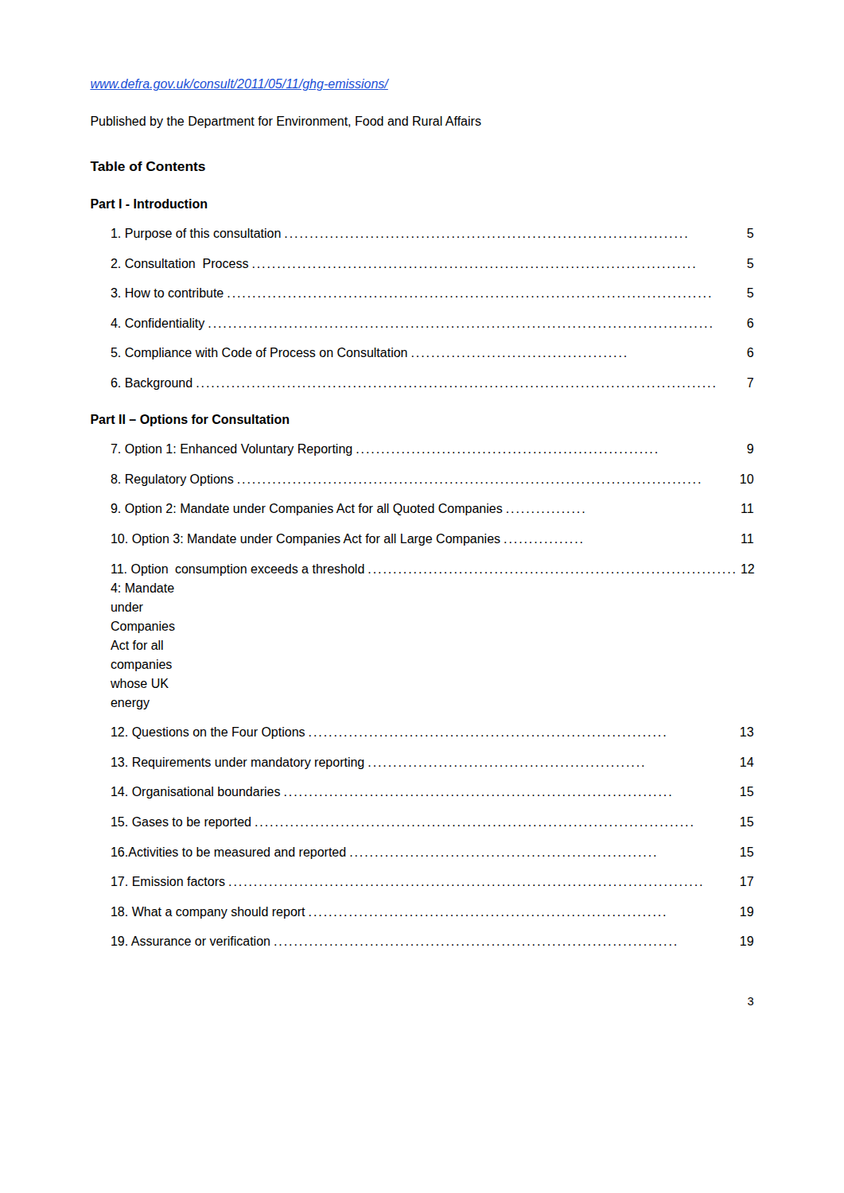www.defra.gov.uk/consult/2011/05/11/ghg-emissions/
Published by the Department for Environment, Food and Rural Affairs
Table of Contents
Part I - Introduction
1. Purpose of this consultation ................................................................................ 5
2. Consultation Process ........................................................................................ 5
3. How to contribute ................................................................................................ 5
4. Confidentiality .................................................................................................... 6
5. Compliance with Code of Process on Consultation ........................................... 6
6. Background ....................................................................................................... 7
Part II – Options for Consultation
7. Option 1: Enhanced Voluntary Reporting ............................................................ 9
8. Regulatory Options ............................................................................................ 10
9. Option 2: Mandate under Companies Act for all Quoted Companies ................ 11
10. Option 3: Mandate under Companies Act for all Large Companies ................ 11
11. Option 4: Mandate under Companies Act for all companies whose UK energy consumption exceeds a threshold ......................................................................... 12
12. Questions on the Four Options ....................................................................... 13
13. Requirements under mandatory reporting ....................................................... 14
14. Organisational boundaries ............................................................................. 15
15. Gases to be reported ....................................................................................... 15
16.Activities to be measured and reported ............................................................. 15
17. Emission factors .............................................................................................. 17
18. What a company should report ....................................................................... 19
19. Assurance or verification ................................................................................ 19
3